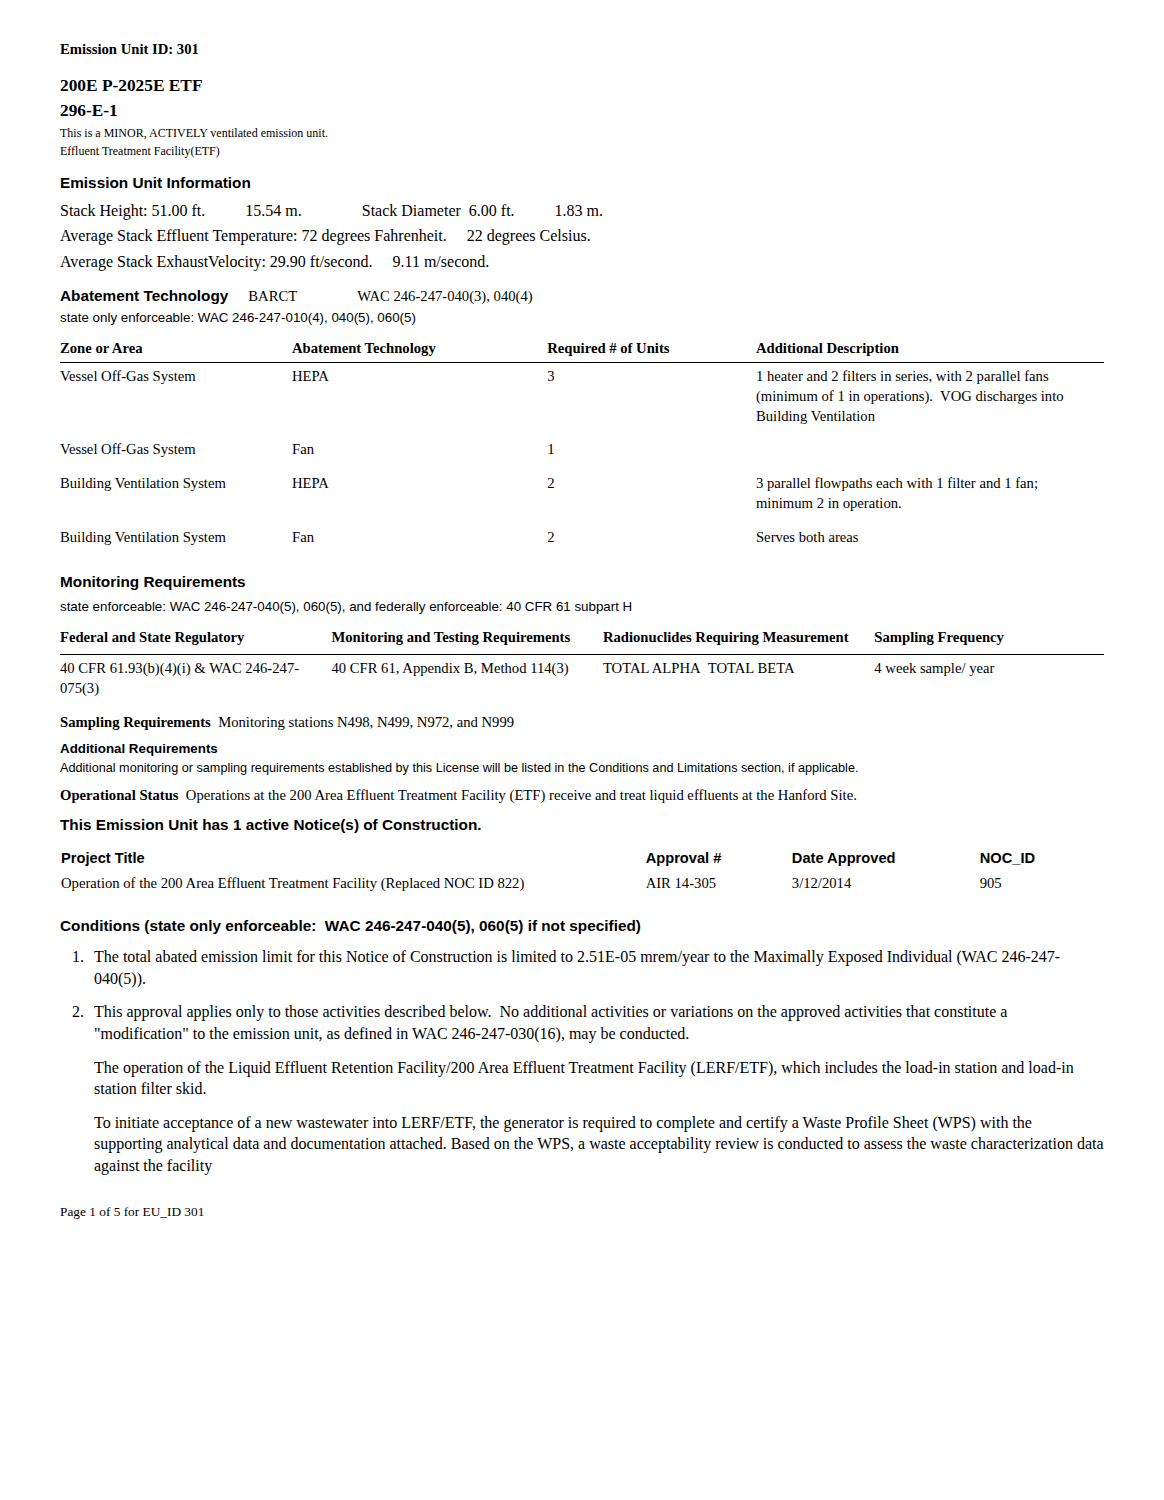Emission Unit ID: 301
200E P-2025E ETF
296-E-1
This is a MINOR, ACTIVELY ventilated emission unit.
Effluent Treatment Facility(ETF)
Emission Unit Information
Stack Height: 51.00 ft. 15.54 m. Stack Diameter 6.00 ft. 1.83 m.
Average Stack Effluent Temperature: 72 degrees Fahrenheit. 22 degrees Celsius.
Average Stack ExhaustVelocity: 29.90 ft/second. 9.11 m/second.
Abatement Technology BARCT WAC 246-247-040(3), 040(4)
state only enforceable: WAC 246-247-010(4), 040(5), 060(5)
| Zone or Area | Abatement Technology | Required # of Units | Additional Description |
| --- | --- | --- | --- |
| Vessel Off-Gas System | HEPA | 3 | 1 heater and 2 filters in series, with 2 parallel fans (minimum of 1 in operations). VOG discharges into Building Ventilation |
| Vessel Off-Gas System | Fan | 1 | |
| Building Ventilation System | HEPA | 2 | 3 parallel flowpaths each with 1 filter and 1 fan; minimum 2 in operation. |
| Building Ventilation System | Fan | 2 | Serves both areas |
Monitoring Requirements
state enforceable: WAC 246-247-040(5), 060(5), and federally enforceable: 40 CFR 61 subpart H
| Federal and State Regulatory | Monitoring and Testing Requirements | Radionuclides Requiring Measurement | Sampling Frequency |
| --- | --- | --- | --- |
| 40 CFR 61.93(b)(4)(i) & WAC 246-247-075(3) | 40 CFR 61, Appendix B, Method 114(3) | TOTAL ALPHA TOTAL BETA | 4 week sample/ year |
Sampling Requirements Monitoring stations N498, N499, N972, and N999
Additional Requirements
Additional monitoring or sampling requirements established by this License will be listed in the Conditions and Limitations section, if applicable.
Operational Status Operations at the 200 Area Effluent Treatment Facility (ETF) receive and treat liquid effluents at the Hanford Site.
This Emission Unit has 1 active Notice(s) of Construction.
| Project Title | Approval # | Date Approved | NOC_ID |
| --- | --- | --- | --- |
| Operation of the 200 Area Effluent Treatment Facility (Replaced NOC ID 822) | AIR 14-305 | 3/12/2014 | 905 |
Conditions (state only enforceable: WAC 246-247-040(5), 060(5) if not specified)
The total abated emission limit for this Notice of Construction is limited to 2.51E-05 mrem/year to the Maximally Exposed Individual (WAC 246-247-040(5)).
This approval applies only to those activities described below. No additional activities or variations on the approved activities that constitute a "modification" to the emission unit, as defined in WAC 246-247-030(16), may be conducted.
The operation of the Liquid Effluent Retention Facility/200 Area Effluent Treatment Facility (LERF/ETF), which includes the load-in station and load-in station filter skid.
To initiate acceptance of a new wastewater into LERF/ETF, the generator is required to complete and certify a Waste Profile Sheet (WPS) with the supporting analytical data and documentation attached. Based on the WPS, a waste acceptability review is conducted to assess the waste characterization data against the facility
Page 1 of 5 for EU_ID 301